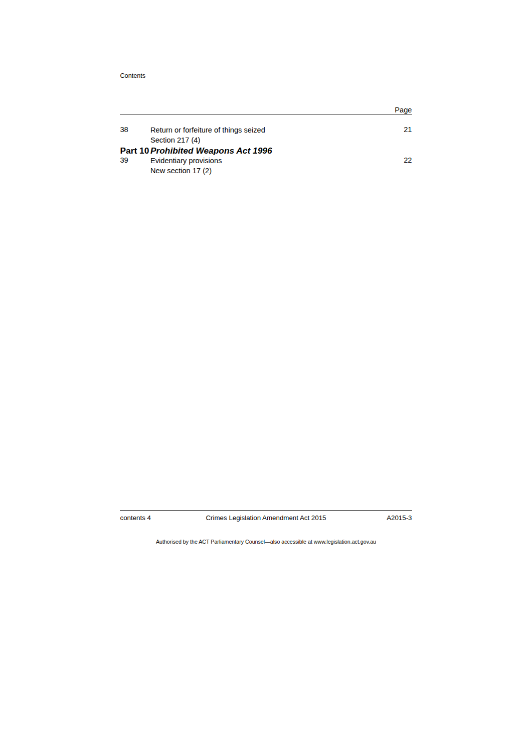Contents
| | | Page |
| 38 | Return or forfeiture of things seized Section 217 (4) | 21 |
| Part 10 | Prohibited Weapons Act 1996 | |
| 39 | Evidentiary provisions New section 17 (2) | 22 |
contents 4
Crimes Legislation Amendment Act 2015
A2015-3
Authorised by the ACT Parliamentary Counsel—also accessible at www.legislation.act.gov.au